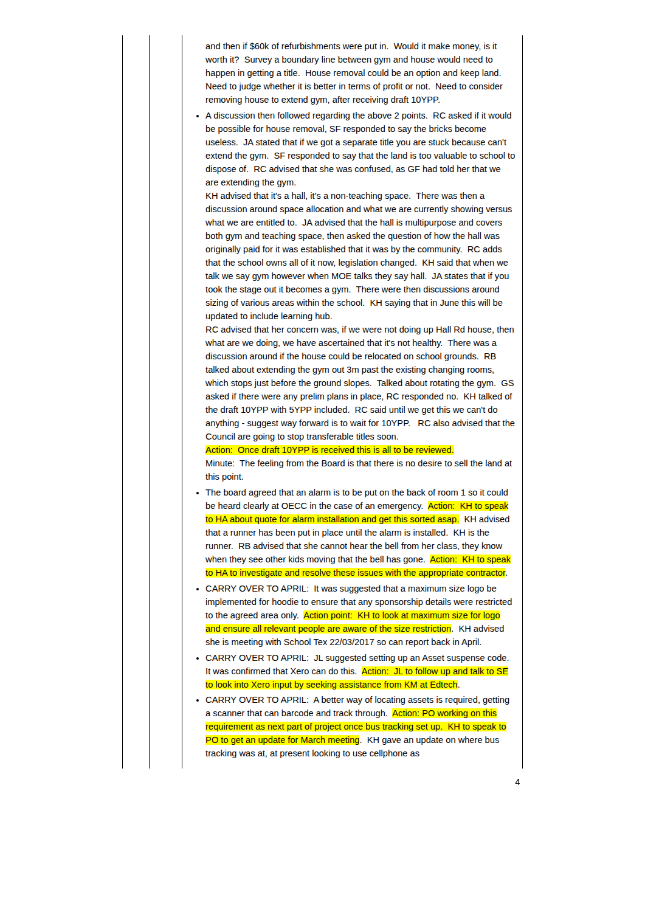and then if $60k of refurbishments were put in. Would it make money, is it worth it? Survey a boundary line between gym and house would need to happen in getting a title. House removal could be an option and keep land. Need to judge whether it is better in terms of profit or not. Need to consider removing house to extend gym, after receiving draft 10YPP.
A discussion then followed regarding the above 2 points. RC asked if it would be possible for house removal, SF responded to say the bricks become useless. JA stated that if we got a separate title you are stuck because can't extend the gym. SF responded to say that the land is too valuable to school to dispose of. RC advised that she was confused, as GF had told her that we are extending the gym.
KH advised that it's a hall, it's a non-teaching space. There was then a discussion around space allocation and what we are currently showing versus what we are entitled to. JA advised that the hall is multipurpose and covers both gym and teaching space, then asked the question of how the hall was originally paid for it was established that it was by the community. RC adds that the school owns all of it now, legislation changed. KH said that when we talk we say gym however when MOE talks they say hall. JA states that if you took the stage out it becomes a gym. There were then discussions around sizing of various areas within the school. KH saying that in June this will be updated to include learning hub.
RC advised that her concern was, if we were not doing up Hall Rd house, then what are we doing, we have ascertained that it's not healthy. There was a discussion around if the house could be relocated on school grounds. RB talked about extending the gym out 3m past the existing changing rooms, which stops just before the ground slopes. Talked about rotating the gym. GS asked if there were any prelim plans in place, RC responded no. KH talked of the draft 10YPP with 5YPP included. RC said until we get this we can't do anything - suggest way forward is to wait for 10YPP. RC also advised that the Council are going to stop transferable titles soon.
Action: Once draft 10YPP is received this is all to be reviewed.
Minute: The feeling from the Board is that there is no desire to sell the land at this point.
The board agreed that an alarm is to be put on the back of room 1 so it could be heard clearly at OECC in the case of an emergency. Action: KH to speak to HA about quote for alarm installation and get this sorted asap. KH advised that a runner has been put in place until the alarm is installed. KH is the runner. RB advised that she cannot hear the bell from her class, they know when they see other kids moving that the bell has gone. Action: KH to speak to HA to investigate and resolve these issues with the appropriate contractor.
CARRY OVER TO APRIL: It was suggested that a maximum size logo be implemented for hoodie to ensure that any sponsorship details were restricted to the agreed area only. Action point: KH to look at maximum size for logo and ensure all relevant people are aware of the size restriction. KH advised she is meeting with School Tex 22/03/2017 so can report back in April.
CARRY OVER TO APRIL: JL suggested setting up an Asset suspense code. It was confirmed that Xero can do this. Action: JL to follow up and talk to SE to look into Xero input by seeking assistance from KM at Edtech.
CARRY OVER TO APRIL: A better way of locating assets is required, getting a scanner that can barcode and track through. Action: PO working on this requirement as next part of project once bus tracking set up. KH to speak to PO to get an update for March meeting. KH gave an update on where bus tracking was at, at present looking to use cellphone as
4